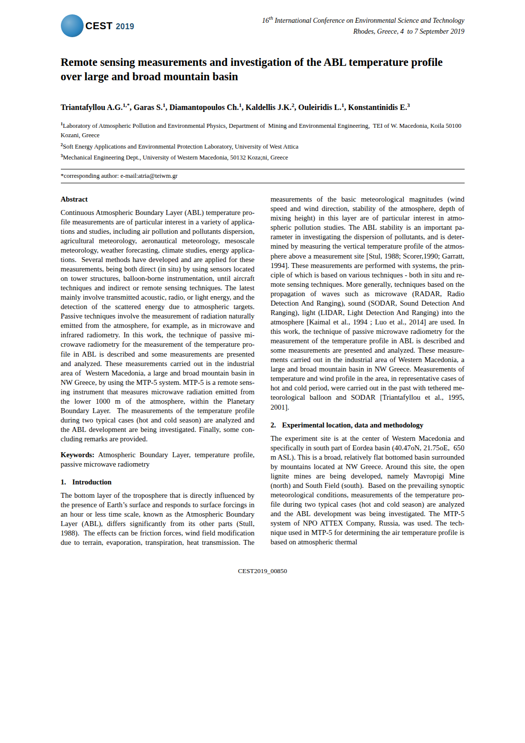CEST 2019
16th International Conference on Environmental Science and Technology
Rhodes, Greece, 4 to 7 September 2019
Remote sensing measurements and investigation of the ABL temperature profile over large and broad mountain basin
Triantafyllou A.G.1,*, Garas S.1, Diamantopoulos Ch.1, Kaldellis J.K.2, Ouleiridis L.1, Konstantinidis E.3
1Laboratory of Atmospheric Pollution and Environmental Physics, Department of Mining and Environmental Engineering, TEI of W. Macedonia, Koila 50100 Kozani, Greece
2Soft Energy Applications and Environmental Protection Laboratory, University of West Attica
3Mechanical Engineering Dept., University of Western Macedonia, 50132 Koza;ni, Greece
*corresponding author: e-mail:atria@teiwm.gr
Abstract
Continuous Atmospheric Boundary Layer (ABL) temperature profile measurements are of particular interest in a variety of applications and studies, including air pollution and pollutants dispersion, agricultural meteorology, aeronautical meteorology, mesoscale meteorology, weather forecasting, climate studies, energy applications. Several methods have developed and are applied for these measurements, being both direct (in situ) by using sensors located on tower structures, balloon-borne instrumentation, until aircraft techniques and indirect or remote sensing techniques. The latest mainly involve transmitted acoustic, radio, or light energy, and the detection of the scattered energy due to atmospheric targets. Passive techniques involve the measurement of radiation naturally emitted from the atmosphere, for example, as in microwave and infrared radiometry. In this work, the technique of passive microwave radiometry for the measurement of the temperature profile in ABL is described and some measurements are presented and analyzed. These measurements carried out in the industrial area of Western Macedonia, a large and broad mountain basin in NW Greece, by using the MTP-5 system. MTP-5 is a remote sensing instrument that measures microwave radiation emitted from the lower 1000 m of the atmosphere, within the Planetary Boundary Layer. The measurements of the temperature profile during two typical cases (hot and cold season) are analyzed and the ABL development are being investigated. Finally, some concluding remarks are provided.
Keywords: Atmospheric Boundary Layer, temperature profile, passive microwave radiometry
1. Introduction
The bottom layer of the troposphere that is directly influenced by the presence of Earth’s surface and responds to surface forcings in an hour or less time scale, known as the Atmospheric Boundary Layer (ABL), differs significantly from its other parts (Stull, 1988). The effects can be friction forces, wind field modification due to terrain, evaporation, transpiration, heat transmission. The measurements of the basic meteorological magnitudes (wind speed and wind direction, stability of the atmosphere, depth of mixing height) in this layer are of particular interest in atmospheric pollution studies. The ABL stability is an important parameter in investigating the dispersion of pollutants, and is determined by measuring the vertical temperature profile of the atmosphere above a measurement site [Stul, 1988; Scorer,1990; Garratt, 1994]. These measurements are performed with systems, the principle of which is based on various techniques - both in situ and remote sensing techniques. More generally, techniques based on the propagation of waves such as microwave (RADAR, Radio Detection And Ranging), sound (SODAR, Sound Detection And Ranging), light (LIDAR, Light Detection And Ranging) into the atmosphere [Kaimal et al., 1994 ; Luo et al., 2014] are used. In this work, the technique of passive microwave radiometry for the measurement of the temperature profile in ABL is described and some measurements are presented and analyzed. These measurements carried out in the industrial area of Western Macedonia, a large and broad mountain basin in NW Greece. Measurements of temperature and wind profile in the area, in representative cases of hot and cold period, were carried out in the past with tethered meteorological balloon and SODAR [Triantafyllou et al., 1995, 2001].
2. Experimental location, data and methodology
The experiment site is at the center of Western Macedonia and specifically in south part of Eordea basin (40.47oN, 21.75oE, 650 m ASL). This is a broad, relatively flat bottomed basin surrounded by mountains located at NW Greece. Around this site, the open lignite mines are being developed, namely Mavropigi Mine (north) and South Field (south). Based on the prevailing synoptic meteorological conditions, measurements of the temperature profile during two typical cases (hot and cold season) are analyzed and the ABL development was being investigated. The MTP-5 system of NPO ATTEX Company, Russia, was used. The technique used in MTP-5 for determining the air temperature profile is based on atmospheric thermal
CEST2019_00850